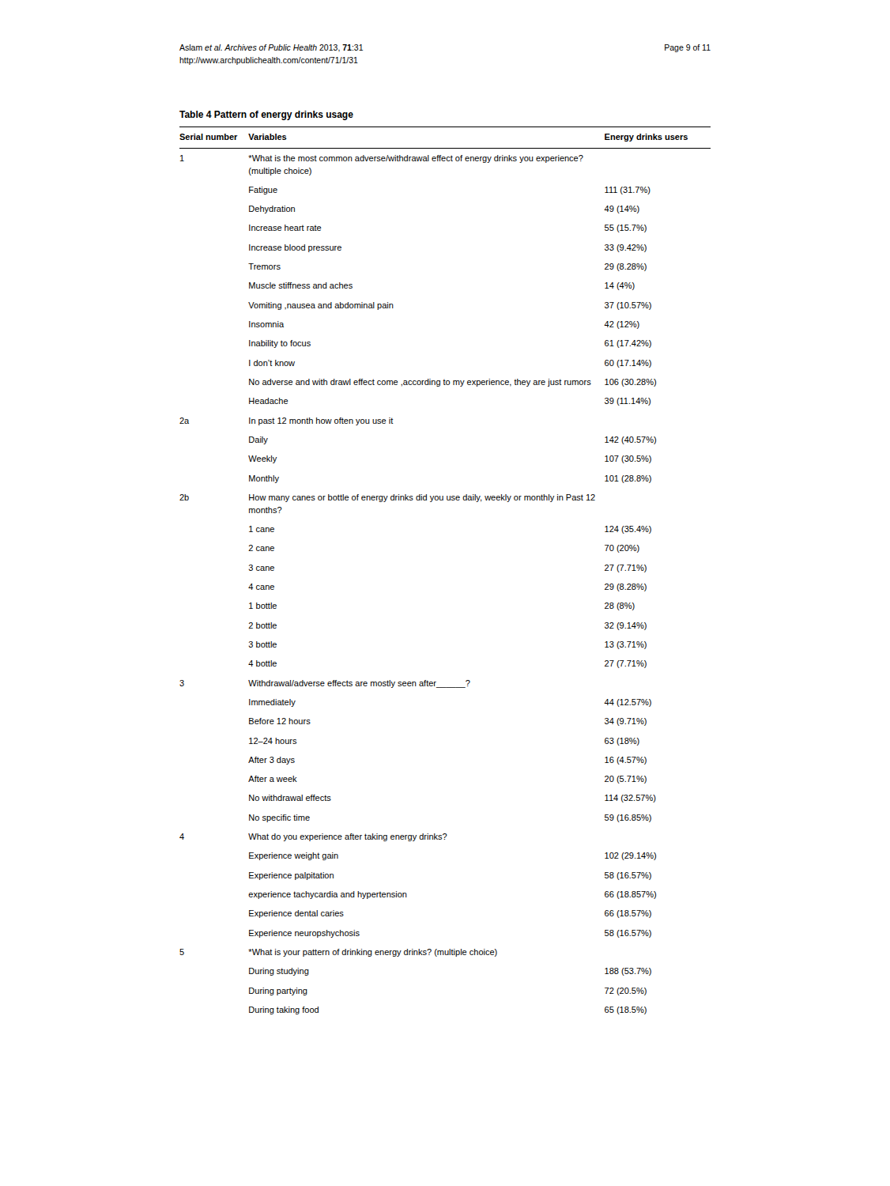Aslam et al. Archives of Public Health 2013, 71:31
http://www.archpublichealth.com/content/71/1/31
Page 9 of 11
Table 4 Pattern of energy drinks usage
| Serial number | Variables | Energy drinks users |
| --- | --- | --- |
| 1 | *What is the most common adverse/withdrawal effect of energy drinks you experience? (multiple choice) | |
| | Fatigue | 111 (31.7%) |
| | Dehydration | 49 (14%) |
| | Increase heart rate | 55 (15.7%) |
| | Increase blood pressure | 33 (9.42%) |
| | Tremors | 29 (8.28%) |
| | Muscle stiffness and aches | 14 (4%) |
| | Vomiting ,nausea and abdominal pain | 37 (10.57%) |
| | Insomnia | 42 (12%) |
| | Inability to focus | 61 (17.42%) |
| | I don’t know | 60 (17.14%) |
| | No adverse and with drawl effect come ,according to my experience, they are just rumors | 106 (30.28%) |
| | Headache | 39 (11.14%) |
| 2a | In past 12 month how often you use it | |
| | Daily | 142 (40.57%) |
| | Weekly | 107 (30.5%) |
| | Monthly | 101 (28.8%) |
| 2b | How many canes or bottle of energy drinks did you use daily, weekly or monthly in Past 12 months? | |
| | 1 cane | 124 (35.4%) |
| | 2 cane | 70 (20%) |
| | 3 cane | 27 (7.71%) |
| | 4 cane | 29 (8.28%) |
| | 1 bottle | 28 (8%) |
| | 2 bottle | 32 (9.14%) |
| | 3 bottle | 13 (3.71%) |
| | 4 bottle | 27 (7.71%) |
| 3 | Withdrawal/adverse effects are mostly seen after______? | |
| | Immediately | 44 (12.57%) |
| | Before 12 hours | 34 (9.71%) |
| | 12–24 hours | 63 (18%) |
| | After 3 days | 16 (4.57%) |
| | After a week | 20 (5.71%) |
| | No withdrawal effects | 114 (32.57%) |
| | No specific time | 59 (16.85%) |
| 4 | What do you experience after taking energy drinks? | |
| | Experience weight gain | 102 (29.14%) |
| | Experience palpitation | 58 (16.57%) |
| | experience tachycardia and hypertension | 66 (18.857%) |
| | Experience dental caries | 66 (18.57%) |
| | Experience neuropshychosis | 58 (16.57%) |
| 5 | *What is your pattern of drinking energy drinks? (multiple choice) | |
| | During studying | 188 (53.7%) |
| | During partying | 72 (20.5%) |
| | During taking food | 65 (18.5%) |